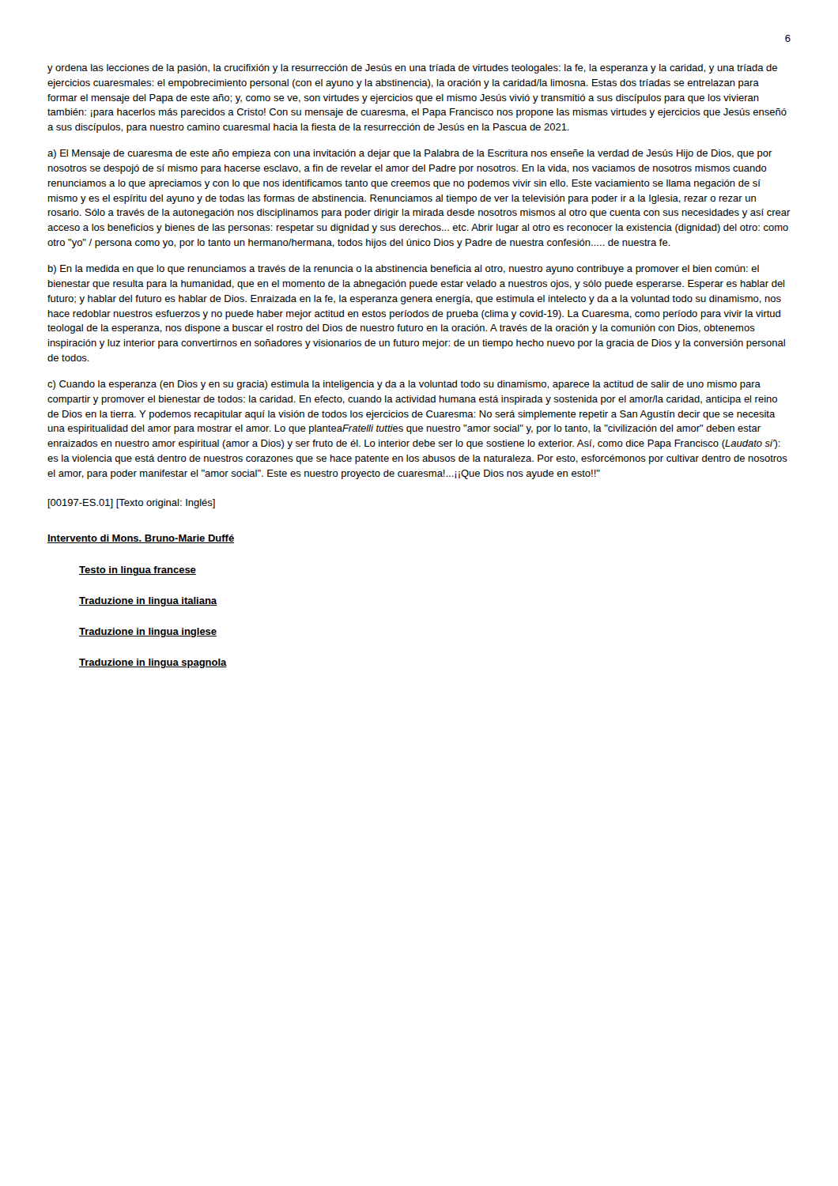6
y ordena las lecciones de la pasión, la crucifixión y la resurrección de Jesús en una tríada de virtudes teologales: la fe, la esperanza y la caridad, y una tríada de ejercicios cuaresmales: el empobrecimiento personal (con el ayuno y la abstinencia), la oración y la caridad/la limosna. Estas dos tríadas se entrelazan para formar el mensaje del Papa de este año; y, como se ve, son virtudes y ejercicios que el mismo Jesús vivió y transmitió a sus discípulos para que los vivieran también: ¡para hacerlos más parecidos a Cristo! Con su mensaje de cuaresma, el Papa Francisco nos propone las mismas virtudes y ejercicios que Jesús enseñó a sus discípulos, para nuestro camino cuaresmal hacia la fiesta de la resurrección de Jesús en la Pascua de 2021.
a) El Mensaje de cuaresma de este año empieza con una invitación a dejar que la Palabra de la Escritura nos enseñe la verdad de Jesús Hijo de Dios, que por nosotros se despojó de sí mismo para hacerse esclavo, a fin de revelar el amor del Padre por nosotros. En la vida, nos vaciamos de nosotros mismos cuando renunciamos a lo que apreciamos y con lo que nos identificamos tanto que creemos que no podemos vivir sin ello. Este vaciamiento se llama negación de sí mismo y es el espíritu del ayuno y de todas las formas de abstinencia. Renunciamos al tiempo de ver la televisión para poder ir a la Iglesia, rezar o rezar un rosario. Sólo a través de la autonegación nos disciplinamos para poder dirigir la mirada desde nosotros mismos al otro que cuenta con sus necesidades y así crear acceso a los beneficios y bienes de las personas: respetar su dignidad y sus derechos... etc. Abrir lugar al otro es reconocer la existencia (dignidad) del otro: como otro "yo" / persona como yo, por lo tanto un hermano/hermana, todos hijos del único Dios y Padre de nuestra confesión..... de nuestra fe.
b) En la medida en que lo que renunciamos a través de la renuncia o la abstinencia beneficia al otro, nuestro ayuno contribuye a promover el bien común: el bienestar que resulta para la humanidad, que en el momento de la abnegación puede estar velado a nuestros ojos, y sólo puede esperarse. Esperar es hablar del futuro; y hablar del futuro es hablar de Dios. Enraizada en la fe, la esperanza genera energía, que estimula el intelecto y da a la voluntad todo su dinamismo, nos hace redoblar nuestros esfuerzos y no puede haber mejor actitud en estos períodos de prueba (clima y covid-19). La Cuaresma, como período para vivir la virtud teologal de la esperanza, nos dispone a buscar el rostro del Dios de nuestro futuro en la oración. A través de la oración y la comunión con Dios, obtenemos inspiración y luz interior para convertirnos en soñadores y visionarios de un futuro mejor: de un tiempo hecho nuevo por la gracia de Dios y la conversión personal de todos.
c) Cuando la esperanza (en Dios y en su gracia) estimula la inteligencia y da a la voluntad todo su dinamismo, aparece la actitud de salir de uno mismo para compartir y promover el bienestar de todos: la caridad. En efecto, cuando la actividad humana está inspirada y sostenida por el amor/la caridad, anticipa el reino de Dios en la tierra. Y podemos recapitular aquí la visión de todos los ejercicios de Cuaresma: No será simplemente repetir a San Agustín decir que se necesita una espiritualidad del amor para mostrar el amor. Lo que planteaFratelli tutties que nuestro "amor social" y, por lo tanto, la "civilización del amor" deben estar enraizados en nuestro amor espiritual (amor a Dios) y ser fruto de él. Lo interior debe ser lo que sostiene lo exterior. Así, como dice Papa Francisco (Laudato si'): es la violencia que está dentro de nuestros corazones que se hace patente en los abusos de la naturaleza. Por esto, esforcémonos por cultivar dentro de nosotros el amor, para poder manifestar el "amor social". Este es nuestro proyecto de cuaresma!...¡¡Que Dios nos ayude en esto!!"
[00197-ES.01] [Texto original: Inglés]
Intervento di Mons. Bruno-Marie Duffé
Testo in lingua francese
Traduzione in lingua italiana
Traduzione in lingua inglese
Traduzione in lingua spagnola